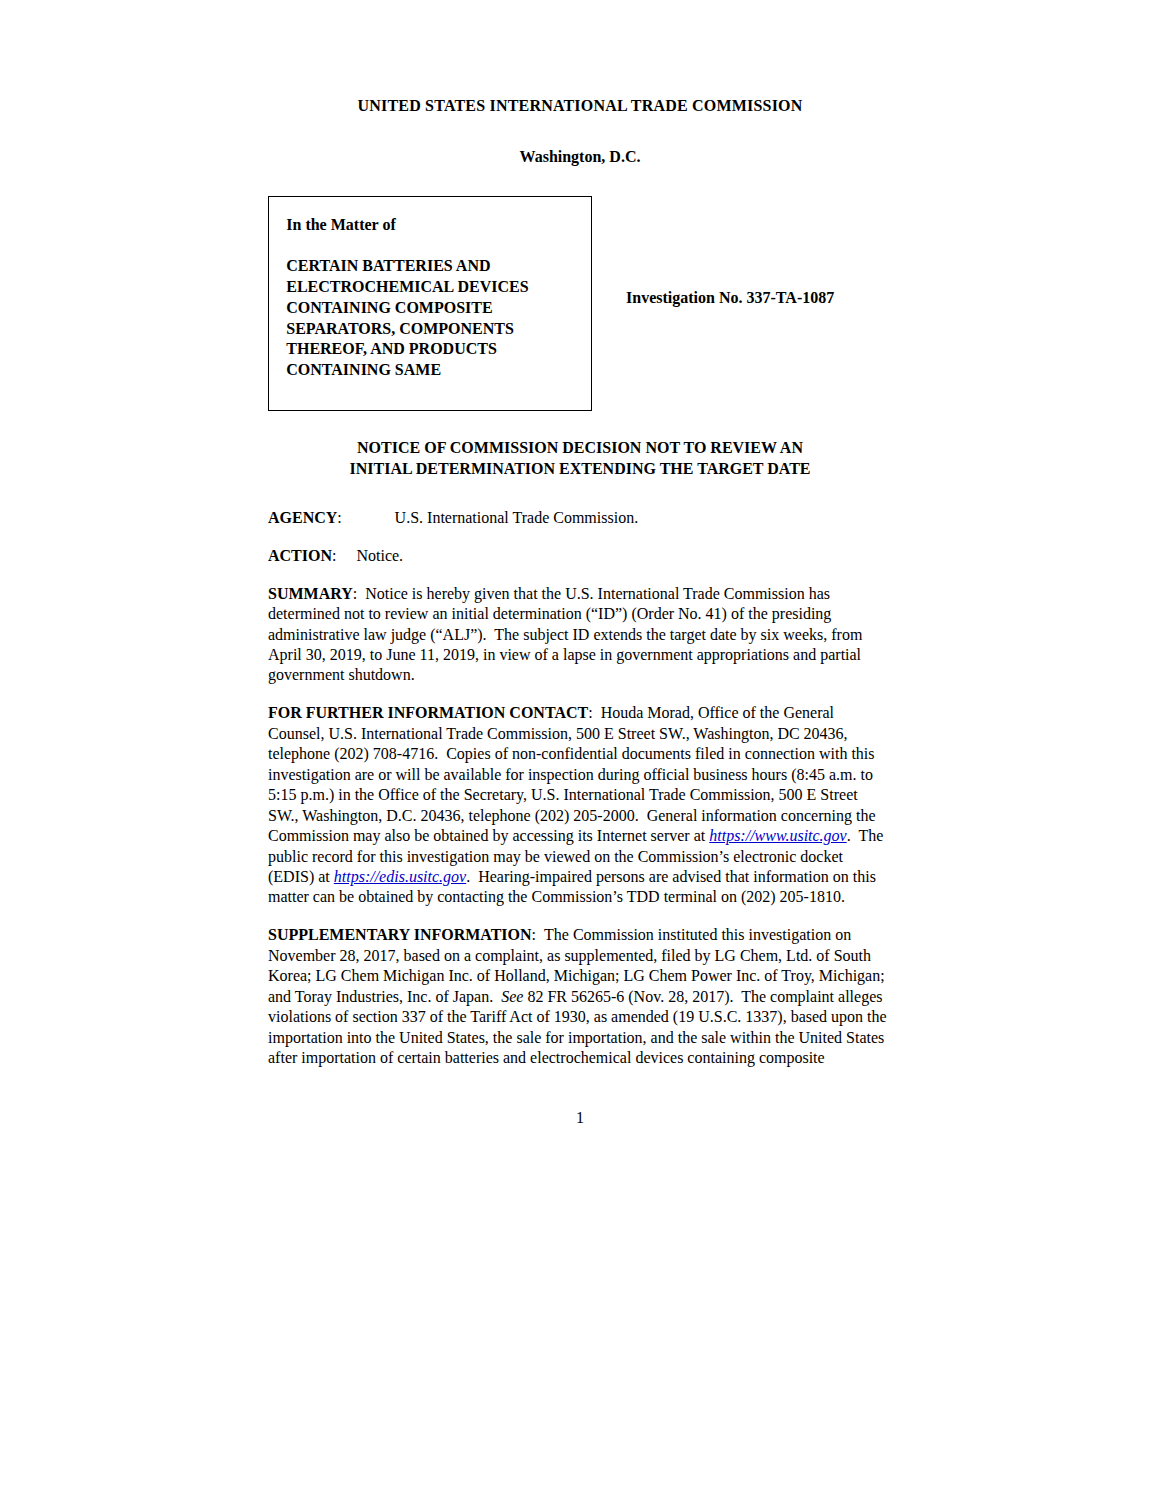UNITED STATES INTERNATIONAL TRADE COMMISSION
Washington, D.C.
| In the Matter of CERTAIN BATTERIES AND ELECTROCHEMICAL DEVICES CONTAINING COMPOSITE SEPARATORS, COMPONENTS THEREOF, AND PRODUCTS CONTAINING SAME | Investigation No. 337-TA-1087 |
NOTICE OF COMMISSION DECISION NOT TO REVIEW AN
INITIAL DETERMINATION EXTENDING THE TARGET DATE
AGENCY: U.S. International Trade Commission.
ACTION: Notice.
SUMMARY: Notice is hereby given that the U.S. International Trade Commission has determined not to review an initial determination (“ID”) (Order No. 41) of the presiding administrative law judge (“ALJ”). The subject ID extends the target date by six weeks, from April 30, 2019, to June 11, 2019, in view of a lapse in government appropriations and partial government shutdown.
FOR FURTHER INFORMATION CONTACT: Houda Morad, Office of the General Counsel, U.S. International Trade Commission, 500 E Street SW., Washington, DC 20436, telephone (202) 708-4716. Copies of non-confidential documents filed in connection with this investigation are or will be available for inspection during official business hours (8:45 a.m. to 5:15 p.m.) in the Office of the Secretary, U.S. International Trade Commission, 500 E Street SW., Washington, D.C. 20436, telephone (202) 205-2000. General information concerning the Commission may also be obtained by accessing its Internet server at https://www.usitc.gov. The public record for this investigation may be viewed on the Commission’s electronic docket (EDIS) at https://edis.usitc.gov. Hearing-impaired persons are advised that information on this matter can be obtained by contacting the Commission’s TDD terminal on (202) 205-1810.
SUPPLEMENTARY INFORMATION: The Commission instituted this investigation on November 28, 2017, based on a complaint, as supplemented, filed by LG Chem, Ltd. of South Korea; LG Chem Michigan Inc. of Holland, Michigan; LG Chem Power Inc. of Troy, Michigan; and Toray Industries, Inc. of Japan. See 82 FR 56265-6 (Nov. 28, 2017). The complaint alleges violations of section 337 of the Tariff Act of 1930, as amended (19 U.S.C. 1337), based upon the importation into the United States, the sale for importation, and the sale within the United States after importation of certain batteries and electrochemical devices containing composite
1